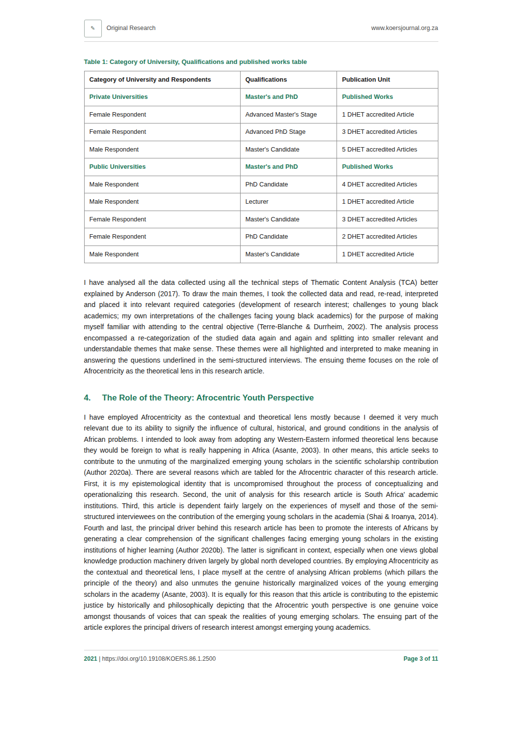✎ Original Research
www.koersjournal.org.za
Table 1: Category of University, Qualifications and published works table
| Category of University and Respondents | Qualifications | Publication Unit |
| --- | --- | --- |
| Private Universities | Master's and PhD | Published Works |
| Female Respondent | Advanced Master's Stage | 1 DHET accredited Article |
| Female Respondent | Advanced PhD Stage | 3 DHET accredited Articles |
| Male Respondent | Master's Candidate | 5 DHET accredited Articles |
| Public Universities | Master's and PhD | Published Works |
| Male Respondent | PhD Candidate | 4 DHET accredited Articles |
| Male Respondent | Lecturer | 1 DHET accredited Article |
| Female Respondent | Master's Candidate | 3 DHET accredited Articles |
| Female Respondent | PhD Candidate | 2 DHET accredited Articles |
| Male Respondent | Master's Candidate | 1 DHET accredited Article |
I have analysed all the data collected using all the technical steps of Thematic Content Analysis (TCA) better explained by Anderson (2017). To draw the main themes, I took the collected data and read, re-read, interpreted and placed it into relevant required categories (development of research interest; challenges to young black academics; my own interpretations of the challenges facing young black academics) for the purpose of making myself familiar with attending to the central objective (Terre-Blanche & Durrheim, 2002). The analysis process encompassed a re-categorization of the studied data again and again and splitting into smaller relevant and understandable themes that make sense. These themes were all highlighted and interpreted to make meaning in answering the questions underlined in the semi-structured interviews. The ensuing theme focuses on the role of Afrocentricity as the theoretical lens in this research article.
4. The Role of the Theory: Afrocentric Youth Perspective
I have employed Afrocentricity as the contextual and theoretical lens mostly because I deemed it very much relevant due to its ability to signify the influence of cultural, historical, and ground conditions in the analysis of African problems. I intended to look away from adopting any Western-Eastern informed theoretical lens because they would be foreign to what is really happening in Africa (Asante, 2003). In other means, this article seeks to contribute to the unmuting of the marginalized emerging young scholars in the scientific scholarship contribution (Author 2020a). There are several reasons which are tabled for the Afrocentric character of this research article. First, it is my epistemological identity that is uncompromised throughout the process of conceptualizing and operationalizing this research. Second, the unit of analysis for this research article is South Africa' academic institutions. Third, this article is dependent fairly largely on the experiences of myself and those of the semi-structured interviewees on the contribution of the emerging young scholars in the academia (Shai & Iroanya, 2014). Fourth and last, the principal driver behind this research article has been to promote the interests of Africans by generating a clear comprehension of the significant challenges facing emerging young scholars in the existing institutions of higher learning (Author 2020b). The latter is significant in context, especially when one views global knowledge production machinery driven largely by global north developed countries. By employing Afrocentricity as the contextual and theoretical lens, I place myself at the centre of analysing African problems (which pillars the principle of the theory) and also unmutes the genuine historically marginalized voices of the young emerging scholars in the academy (Asante, 2003). It is equally for this reason that this article is contributing to the epistemic justice by historically and philosophically depicting that the Afrocentric youth perspective is one genuine voice amongst thousands of voices that can speak the realities of young emerging scholars. The ensuing part of the article explores the principal drivers of research interest amongst emerging young academics.
2021 | https://doi.org/10.19108/KOERS.86.1.2500
Page 3 of 11